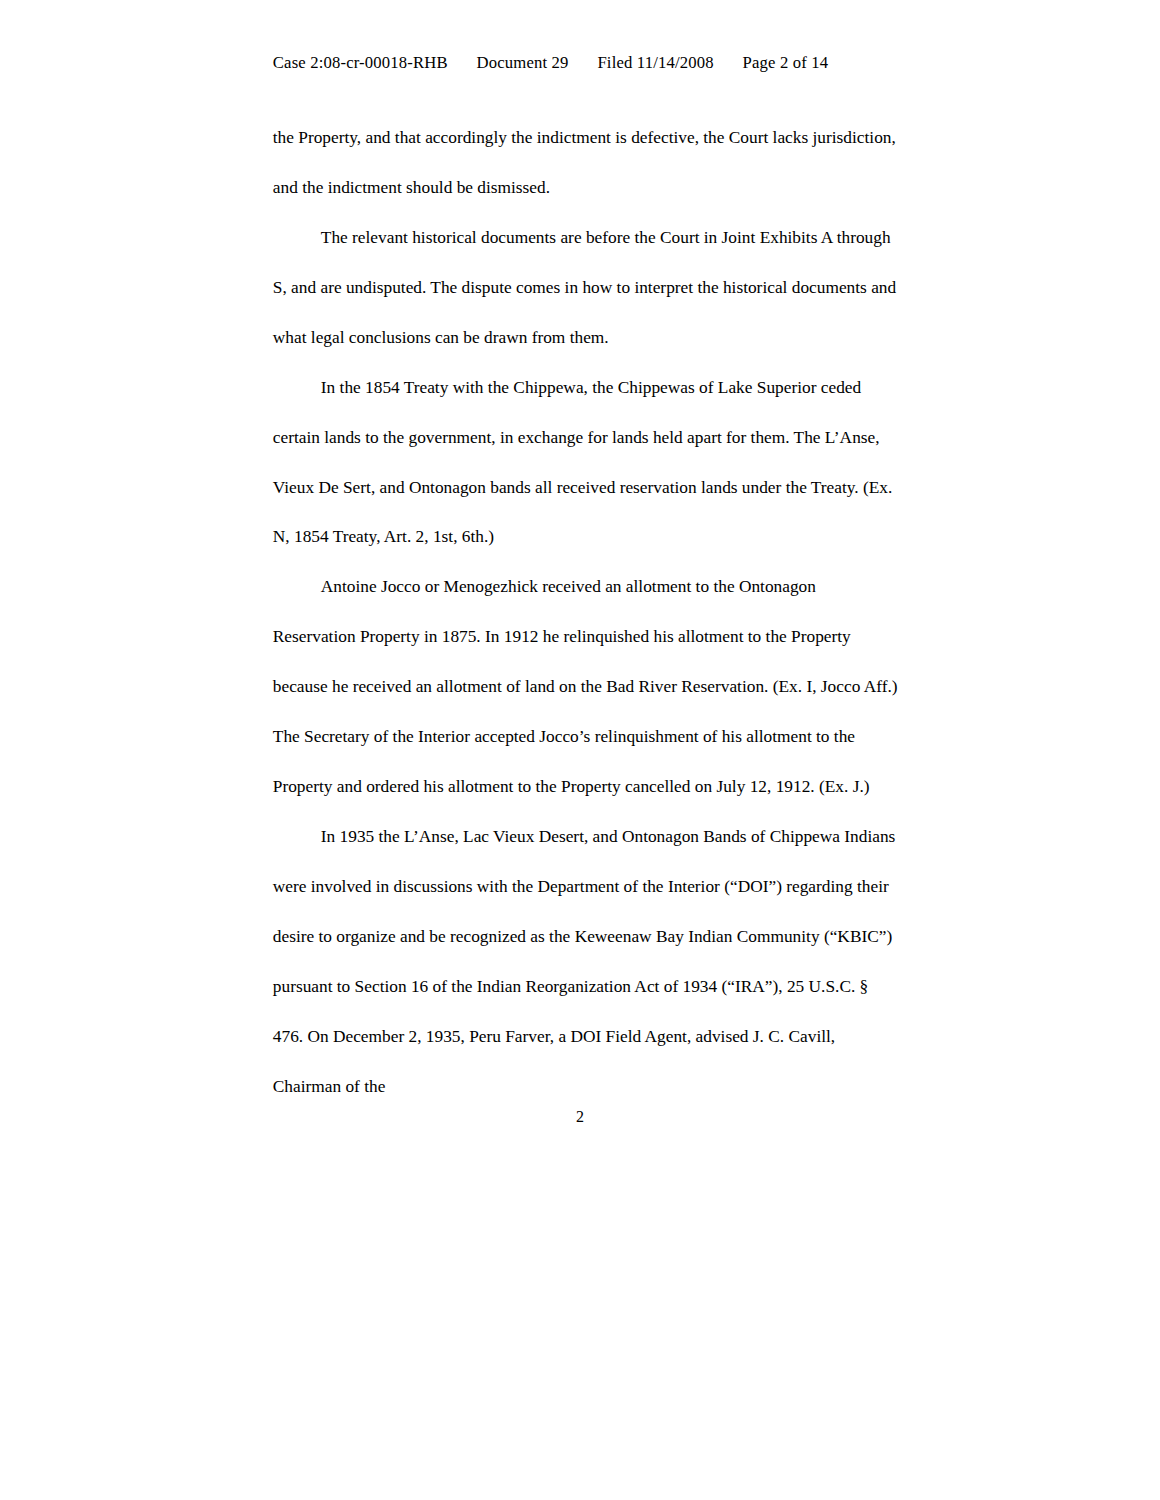Case 2:08-cr-00018-RHB Document 29 Filed 11/14/2008 Page 2 of 14
the Property, and that accordingly the indictment is defective, the Court lacks jurisdiction, and the indictment should be dismissed.
The relevant historical documents are before the Court in Joint Exhibits A through S, and are undisputed. The dispute comes in how to interpret the historical documents and what legal conclusions can be drawn from them.
In the 1854 Treaty with the Chippewa, the Chippewas of Lake Superior ceded certain lands to the government, in exchange for lands held apart for them. The L’Anse, Vieux De Sert, and Ontonagon bands all received reservation lands under the Treaty. (Ex. N, 1854 Treaty, Art. 2, 1st, 6th.)
Antoine Jocco or Menogezhick received an allotment to the Ontonagon Reservation Property in 1875. In 1912 he relinquished his allotment to the Property because he received an allotment of land on the Bad River Reservation. (Ex. I, Jocco Aff.) The Secretary of the Interior accepted Jocco’s relinquishment of his allotment to the Property and ordered his allotment to the Property cancelled on July 12, 1912. (Ex. J.)
In 1935 the L’Anse, Lac Vieux Desert, and Ontonagon Bands of Chippewa Indians were involved in discussions with the Department of the Interior (“DOI”) regarding their desire to organize and be recognized as the Keweenaw Bay Indian Community (“KBIC”) pursuant to Section 16 of the Indian Reorganization Act of 1934 (“IRA”), 25 U.S.C. § 476. On December 2, 1935, Peru Farver, a DOI Field Agent, advised J. C. Cavill, Chairman of the
2